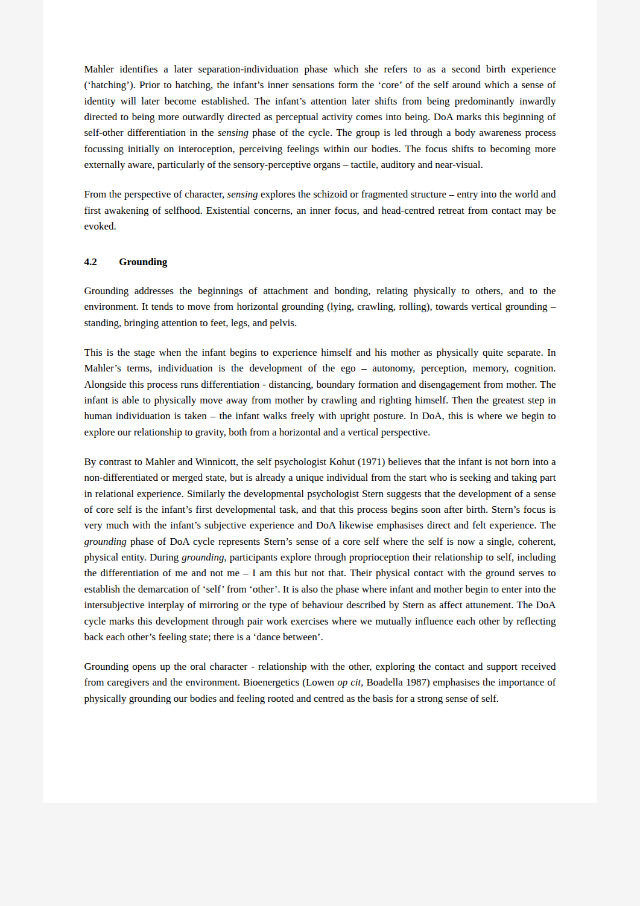Mahler identifies a later separation-individuation phase which she refers to as a second birth experience (‘hatching’). Prior to hatching, the infant’s inner sensations form the ‘core’ of the self around which a sense of identity will later become established. The infant’s attention later shifts from being predominantly inwardly directed to being more outwardly directed as perceptual activity comes into being. DoA marks this beginning of self-other differentiation in the sensing phase of the cycle. The group is led through a body awareness process focussing initially on interoception, perceiving feelings within our bodies. The focus shifts to becoming more externally aware, particularly of the sensory-perceptive organs – tactile, auditory and near-visual.
From the perspective of character, sensing explores the schizoid or fragmented structure – entry into the world and first awakening of selfhood. Existential concerns, an inner focus, and head-centred retreat from contact may be evoked.
4.2 Grounding
Grounding addresses the beginnings of attachment and bonding, relating physically to others, and to the environment. It tends to move from horizontal grounding (lying, crawling, rolling), towards vertical grounding – standing, bringing attention to feet, legs, and pelvis.
This is the stage when the infant begins to experience himself and his mother as physically quite separate. In Mahler’s terms, individuation is the development of the ego – autonomy, perception, memory, cognition. Alongside this process runs differentiation - distancing, boundary formation and disengagement from mother. The infant is able to physically move away from mother by crawling and righting himself. Then the greatest step in human individuation is taken – the infant walks freely with upright posture. In DoA, this is where we begin to explore our relationship to gravity, both from a horizontal and a vertical perspective.
By contrast to Mahler and Winnicott, the self psychologist Kohut (1971) believes that the infant is not born into a non-differentiated or merged state, but is already a unique individual from the start who is seeking and taking part in relational experience. Similarly the developmental psychologist Stern suggests that the development of a sense of core self is the infant’s first developmental task, and that this process begins soon after birth. Stern’s focus is very much with the infant’s subjective experience and DoA likewise emphasises direct and felt experience. The grounding phase of DoA cycle represents Stern’s sense of a core self where the self is now a single, coherent, physical entity. During grounding, participants explore through proprioception their relationship to self, including the differentiation of me and not me – I am this but not that. Their physical contact with the ground serves to establish the demarcation of ‘self’ from ‘other’. It is also the phase where infant and mother begin to enter into the intersubjective interplay of mirroring or the type of behaviour described by Stern as affect attunement. The DoA cycle marks this development through pair work exercises where we mutually influence each other by reflecting back each other’s feeling state; there is a ‘dance between’.
Grounding opens up the oral character - relationship with the other, exploring the contact and support received from caregivers and the environment. Bioenergetics (Lowen op cit, Boadella 1987) emphasises the importance of physically grounding our bodies and feeling rooted and centred as the basis for a strong sense of self.